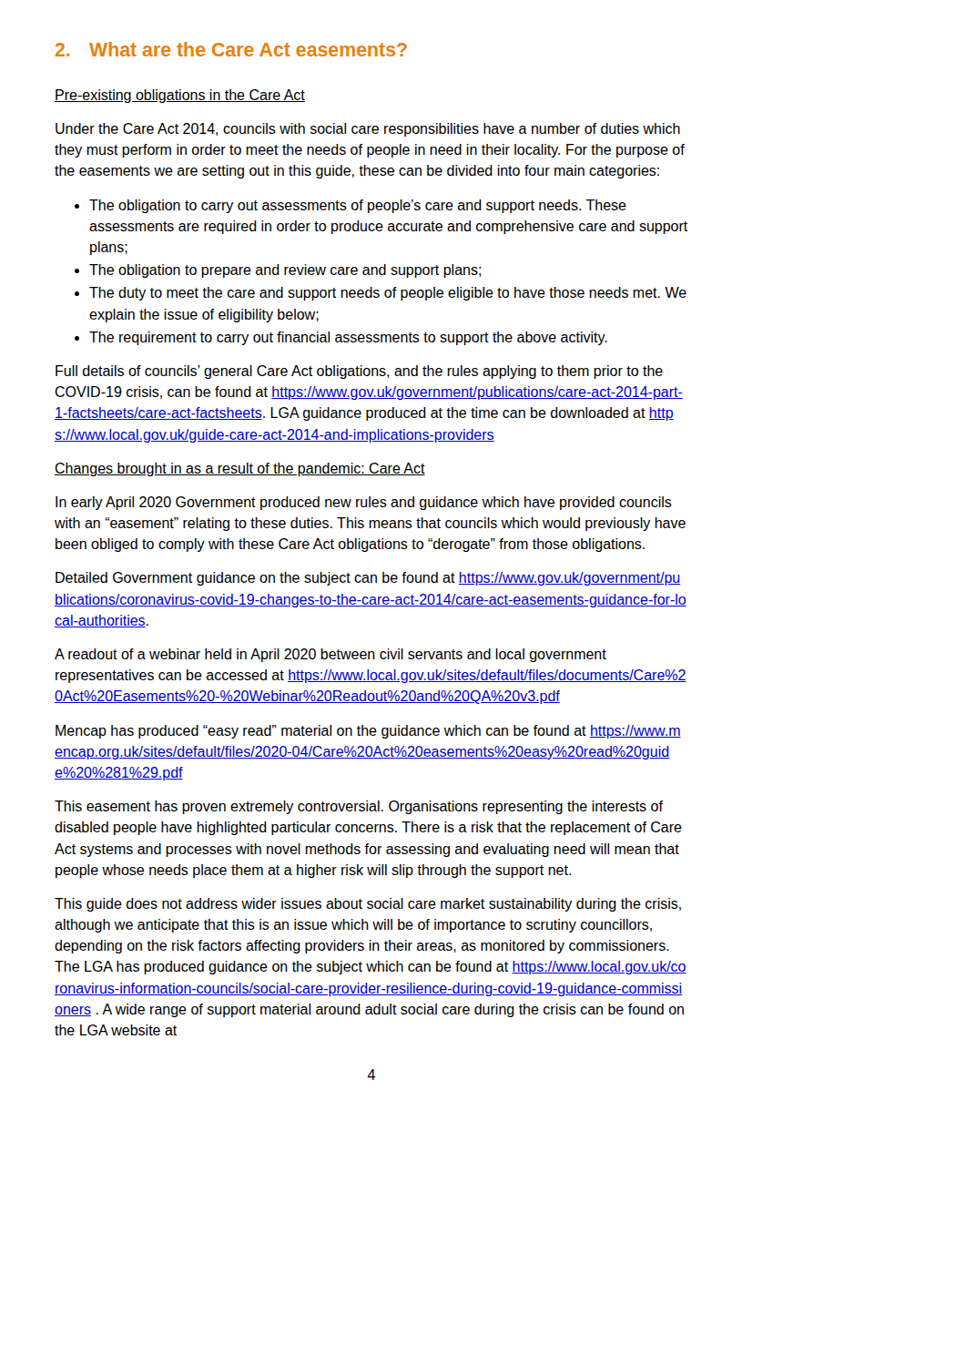2. What are the Care Act easements?
Pre-existing obligations in the Care Act
Under the Care Act 2014, councils with social care responsibilities have a number of duties which they must perform in order to meet the needs of people in need in their locality. For the purpose of the easements we are setting out in this guide, these can be divided into four main categories:
The obligation to carry out assessments of people’s care and support needs. These assessments are required in order to produce accurate and comprehensive care and support plans;
The obligation to prepare and review care and support plans;
The duty to meet the care and support needs of people eligible to have those needs met. We explain the issue of eligibility below;
The requirement to carry out financial assessments to support the above activity.
Full details of councils’ general Care Act obligations, and the rules applying to them prior to the COVID-19 crisis, can be found at https://www.gov.uk/government/publications/care-act-2014-part-1-factsheets/care-act-factsheets. LGA guidance produced at the time can be downloaded at https://www.local.gov.uk/guide-care-act-2014-and-implications-providers
Changes brought in as a result of the pandemic: Care Act
In early April 2020 Government produced new rules and guidance which have provided councils with an “easement” relating to these duties. This means that councils which would previously have been obliged to comply with these Care Act obligations to “derogate” from those obligations.
Detailed Government guidance on the subject can be found at https://www.gov.uk/government/publications/coronavirus-covid-19-changes-to-the-care-act-2014/care-act-easements-guidance-for-local-authorities.
A readout of a webinar held in April 2020 between civil servants and local government representatives can be accessed at https://www.local.gov.uk/sites/default/files/documents/Care%20Act%20Easements%20-%20Webinar%20Readout%20and%20QA%20v3.pdf
Mencap has produced “easy read” material on the guidance which can be found at https://www.mencap.org.uk/sites/default/files/2020-04/Care%20Act%20easements%20easy%20read%20guide%20%281%29.pdf
This easement has proven extremely controversial. Organisations representing the interests of disabled people have highlighted particular concerns. There is a risk that the replacement of Care Act systems and processes with novel methods for assessing and evaluating need will mean that people whose needs place them at a higher risk will slip through the support net.
This guide does not address wider issues about social care market sustainability during the crisis, although we anticipate that this is an issue which will be of importance to scrutiny councillors, depending on the risk factors affecting providers in their areas, as monitored by commissioners. The LGA has produced guidance on the subject which can be found at https://www.local.gov.uk/coronavirus-information-councils/social-care-provider-resilience-during-covid-19-guidance-commissioners . A wide range of support material around adult social care during the crisis can be found on the LGA website at
4